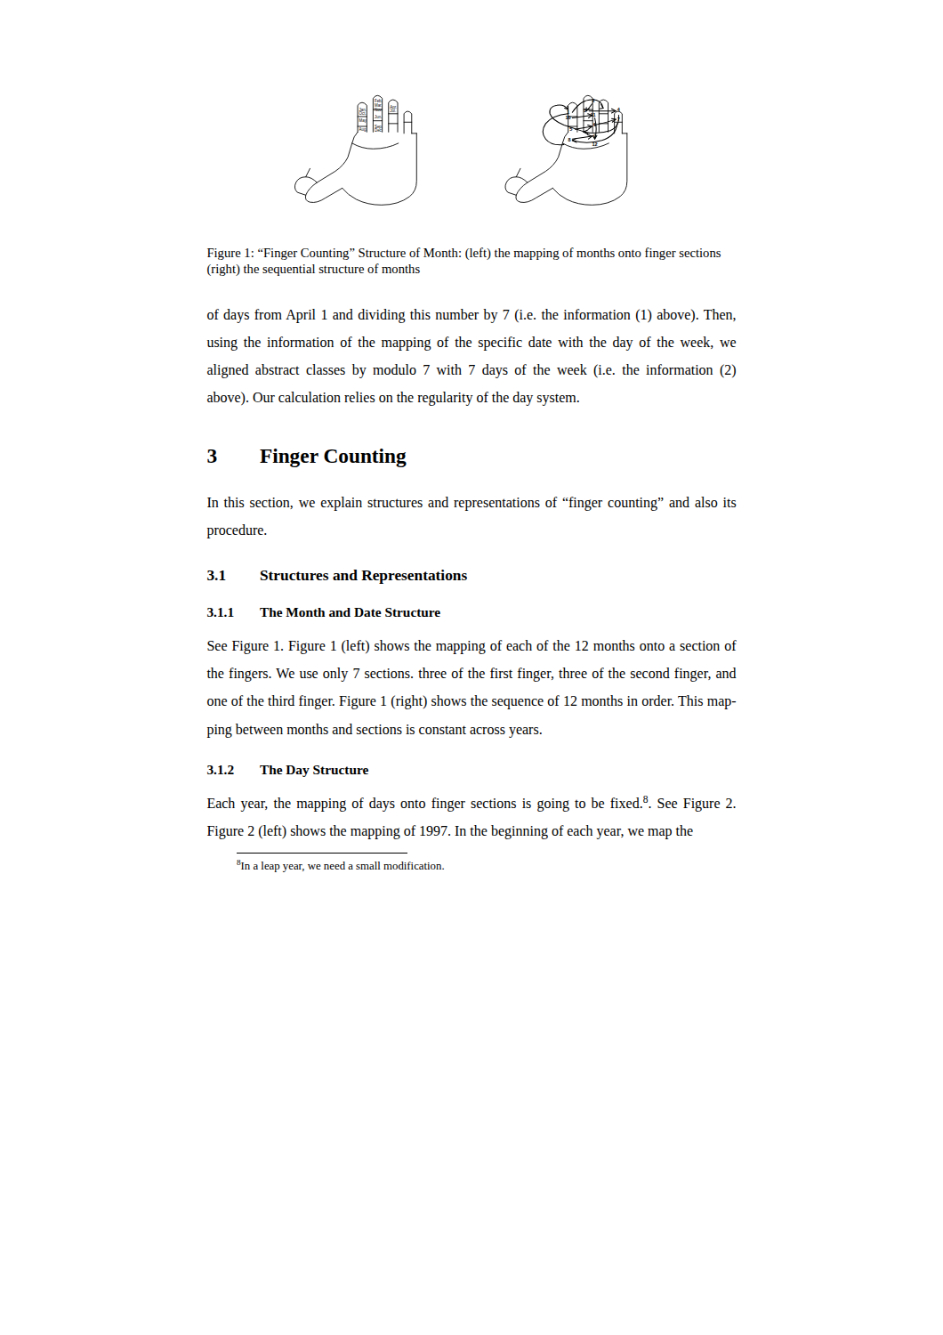Jan. Oct. May Aug. Feb. Mar. Nov. Jun. Sep. Dec. Apr. Jul. 1 2 3 4 5 6 7 8 9 10 11 12
Figure 1: “Finger Counting” Structure of Month: (left) the mapping of months onto finger sections (right) the sequential structure of months
of days from April 1 and dividing this number by 7 (i.e. the information (1) above). Then, using the information of the mapping of the specific date with the day of the week, we aligned abstract classes by modulo 7 with 7 days of the week (i.e. the information (2) above). Our calculation relies on the regularity of the day system.
3 Finger Counting
In this section, we explain structures and representations of “finger counting” and also its procedure.
3.1 Structures and Representations
3.1.1 The Month and Date Structure
See Figure 1. Figure 1 (left) shows the mapping of each of the 12 months onto a section of the fingers. We use only 7 sections. three of the first finger, three of the second finger, and one of the third finger. Figure 1 (right) shows the sequence of 12 months in order. This mapping between months and sections is constant across years.
3.1.2 The Day Structure
Each year, the mapping of days onto finger sections is going to be fixed.8. See Figure 2. Figure 2 (left) shows the mapping of 1997. In the beginning of each year, we map the
8In a leap year, we need a small modification.